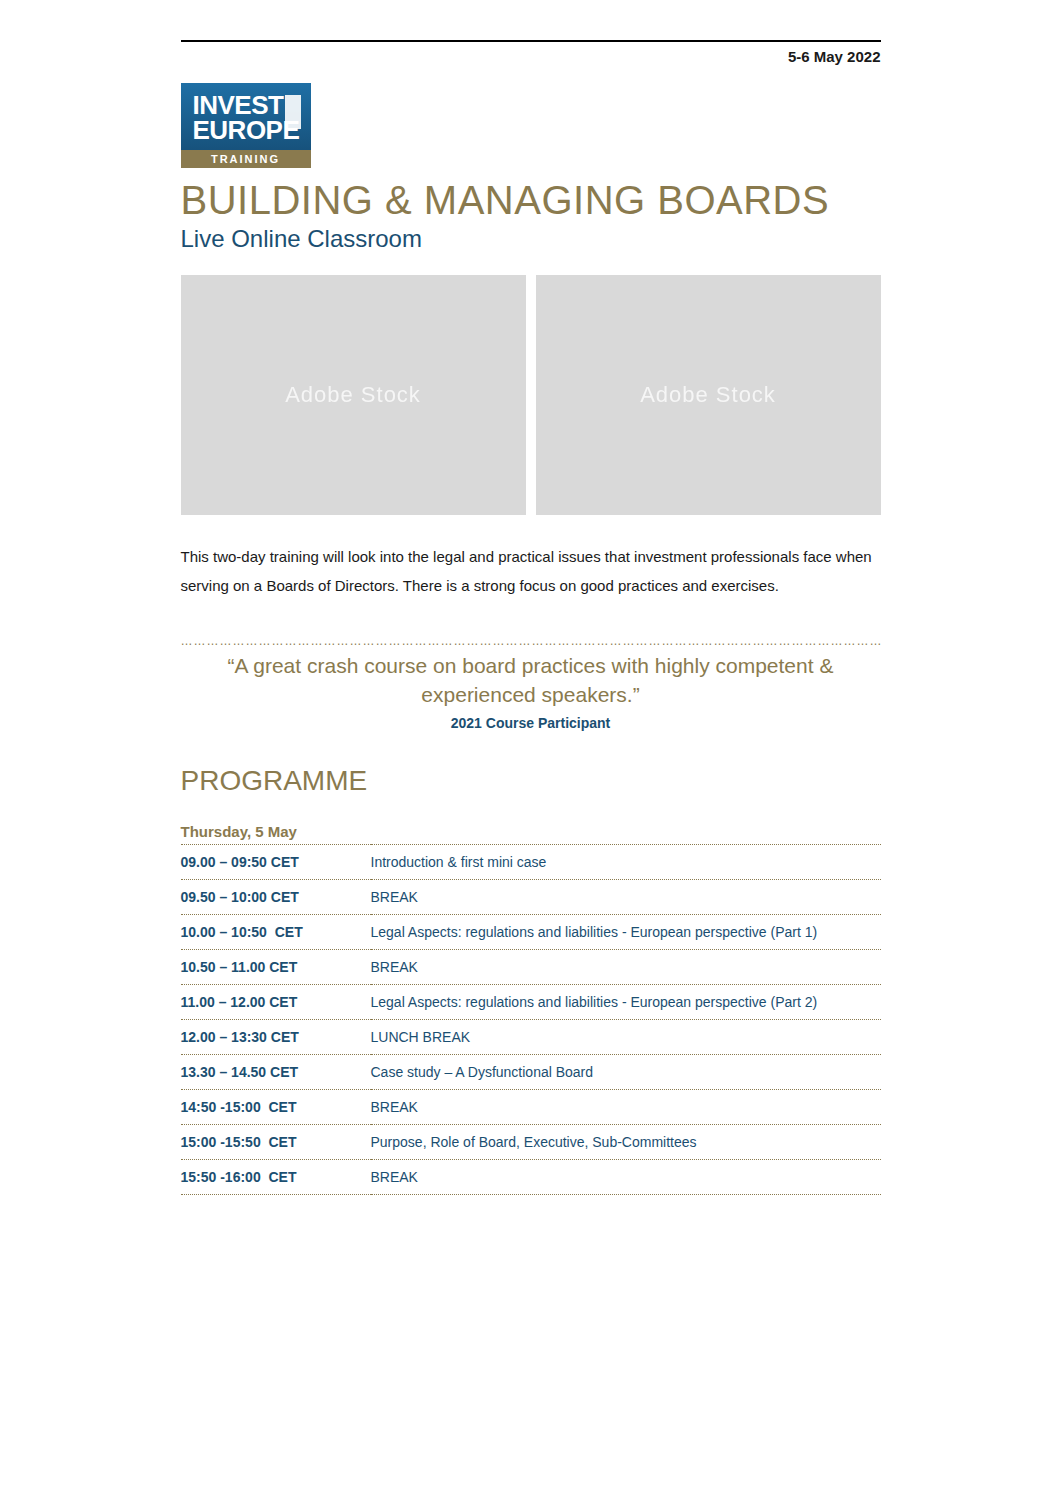5-6 May 2022
INVEST EUROPE
TRAINING
BUILDING & MANAGING BOARDS
Live Online Classroom
This two-day training will look into the legal and practical issues that investment professionals face when serving on a Boards of Directors. There is a strong focus on good practices and exercises.
……………………………………………………………………………………………………………………………………………………………
“A great crash course on board practices with highly competent &
experienced speakers.”
2021 Course Participant
PROGRAMME
Thursday, 5 May
| 09.00 – 09:50 CET | Introduction & first mini case |
| 09.50 – 10:00 CET | BREAK |
| 10.00 – 10:50 CET | Legal Aspects: regulations and liabilities - European perspective (Part 1) |
| 10.50 – 11.00 CET | BREAK |
| 11.00 – 12.00 CET | Legal Aspects: regulations and liabilities - European perspective (Part 2) |
| 12.00 – 13:30 CET | LUNCH BREAK |
| 13.30 – 14.50 CET | Case study – A Dysfunctional Board |
| 14:50 -15:00 CET | BREAK |
| 15:00 -15:50 CET | Purpose, Role of Board, Executive, Sub-Committees |
| 15:50 -16:00 CET | BREAK |